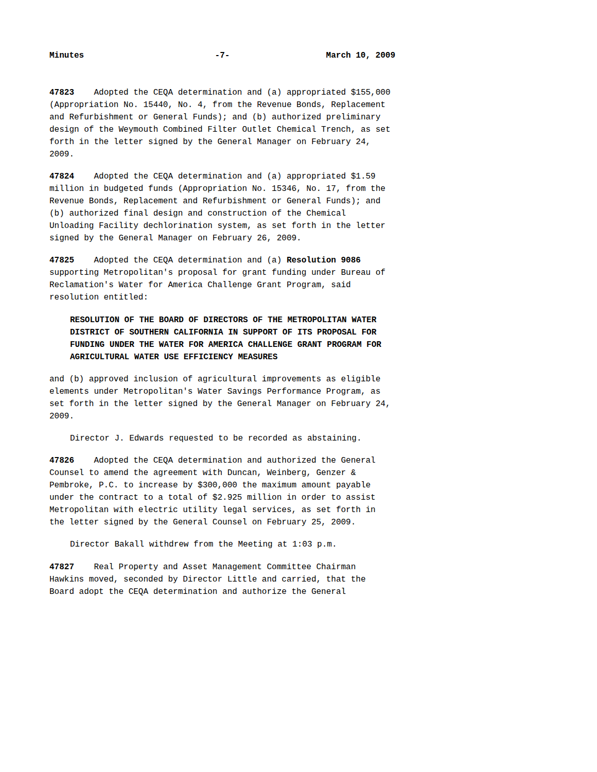Minutes
-7-
March 10, 2009
47823 Adopted the CEQA determination and (a) appropriated $155,000 (Appropriation No. 15440, No. 4, from the Revenue Bonds, Replacement and Refurbishment or General Funds); and (b) authorized preliminary design of the Weymouth Combined Filter Outlet Chemical Trench, as set forth in the letter signed by the General Manager on February 24, 2009.
47824 Adopted the CEQA determination and (a) appropriated $1.59 million in budgeted funds (Appropriation No. 15346, No. 17, from the Revenue Bonds, Replacement and Refurbishment or General Funds); and (b) authorized final design and construction of the Chemical Unloading Facility dechlorination system, as set forth in the letter signed by the General Manager on February 26, 2009.
47825 Adopted the CEQA determination and (a) Resolution 9086 supporting Metropolitan's proposal for grant funding under Bureau of Reclamation's Water for America Challenge Grant Program, said resolution entitled:
RESOLUTION OF THE BOARD OF DIRECTORS OF THE METROPOLITAN WATER DISTRICT OF SOUTHERN CALIFORNIA IN SUPPORT OF ITS PROPOSAL FOR FUNDING UNDER THE WATER FOR AMERICA CHALLENGE GRANT PROGRAM FOR AGRICULTURAL WATER USE EFFICIENCY MEASURES
and (b) approved inclusion of agricultural improvements as eligible elements under Metropolitan's Water Savings Performance Program, as set forth in the letter signed by the General Manager on February 24, 2009.
Director J. Edwards requested to be recorded as abstaining.
47826 Adopted the CEQA determination and authorized the General Counsel to amend the agreement with Duncan, Weinberg, Genzer & Pembroke, P.C. to increase by $300,000 the maximum amount payable under the contract to a total of $2.925 million in order to assist Metropolitan with electric utility legal services, as set forth in the letter signed by the General Counsel on February 25, 2009.
Director Bakall withdrew from the Meeting at 1:03 p.m.
47827 Real Property and Asset Management Committee Chairman Hawkins moved, seconded by Director Little and carried, that the Board adopt the CEQA determination and authorize the General